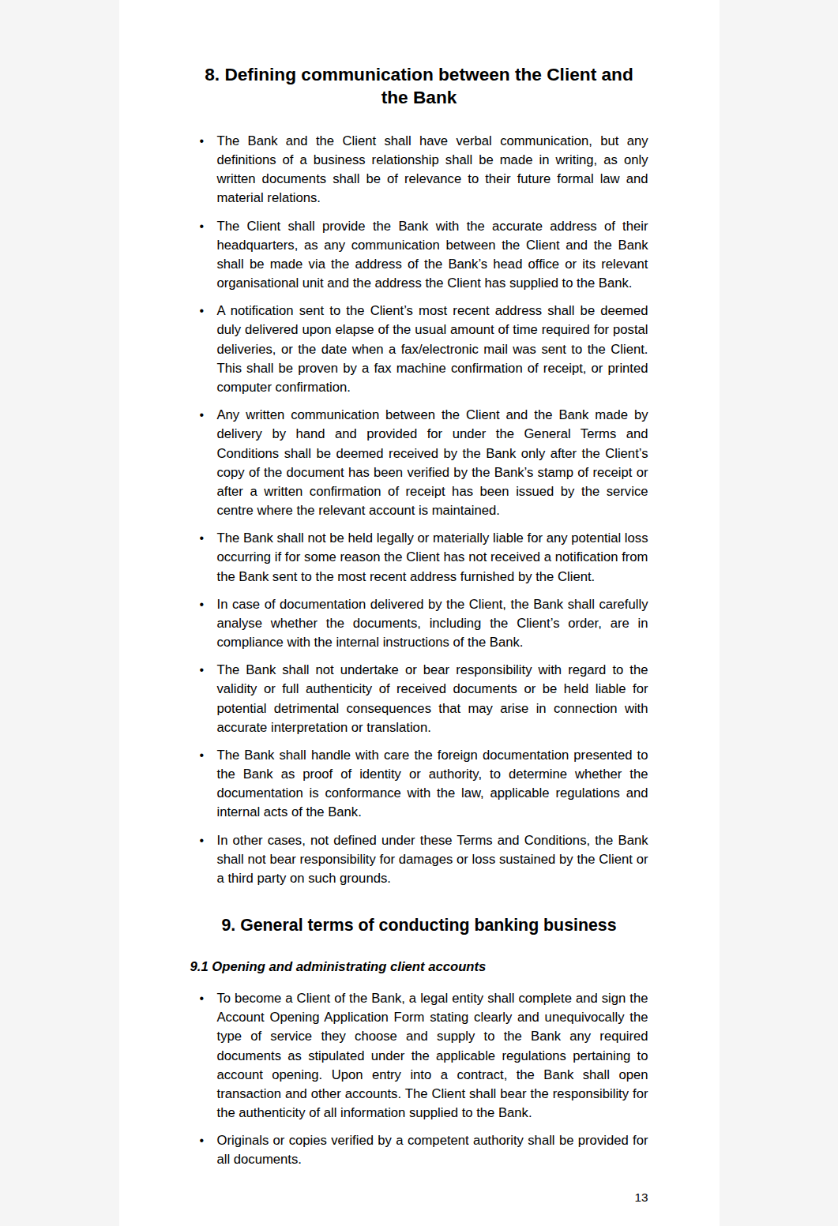8. Defining communication between the Client and the Bank
The Bank and the Client shall have verbal communication, but any definitions of a business relationship shall be made in writing, as only written documents shall be of relevance to their future formal law and material relations.
The Client shall provide the Bank with the accurate address of their headquarters, as any communication between the Client and the Bank shall be made via the address of the Bank’s head office or its relevant organisational unit and the address the Client has supplied to the Bank.
A notification sent to the Client’s most recent address shall be deemed duly delivered upon elapse of the usual amount of time required for postal deliveries, or the date when a fax/electronic mail was sent to the Client. This shall be proven by a fax machine confirmation of receipt, or printed computer confirmation.
Any written communication between the Client and the Bank made by delivery by hand and provided for under the General Terms and Conditions shall be deemed received by the Bank only after the Client’s copy of the document has been verified by the Bank’s stamp of receipt or after a written confirmation of receipt has been issued by the service centre where the relevant account is maintained.
The Bank shall not be held legally or materially liable for any potential loss occurring if for some reason the Client has not received a notification from the Bank sent to the most recent address furnished by the Client.
In case of documentation delivered by the Client, the Bank shall carefully analyse whether the documents, including the Client’s order, are in compliance with the internal instructions of the Bank.
The Bank shall not undertake or bear responsibility with regard to the validity or full authenticity of received documents or be held liable for potential detrimental consequences that may arise in connection with accurate interpretation or translation.
The Bank shall handle with care the foreign documentation presented to the Bank as proof of identity or authority, to determine whether the documentation is conformance with the law, applicable regulations and internal acts of the Bank.
In other cases, not defined under these Terms and Conditions, the Bank shall not bear responsibility for damages or loss sustained by the Client or a third party on such grounds.
9. General terms of conducting banking business
9.1 Opening and administrating client accounts
To become a Client of the Bank, a legal entity shall complete and sign the Account Opening Application Form stating clearly and unequivocally the type of service they choose and supply to the Bank any required documents as stipulated under the applicable regulations pertaining to account opening. Upon entry into a contract, the Bank shall open transaction and other accounts. The Client shall bear the responsibility for the authenticity of all information supplied to the Bank.
Originals or copies verified by a competent authority shall be provided for all documents.
13